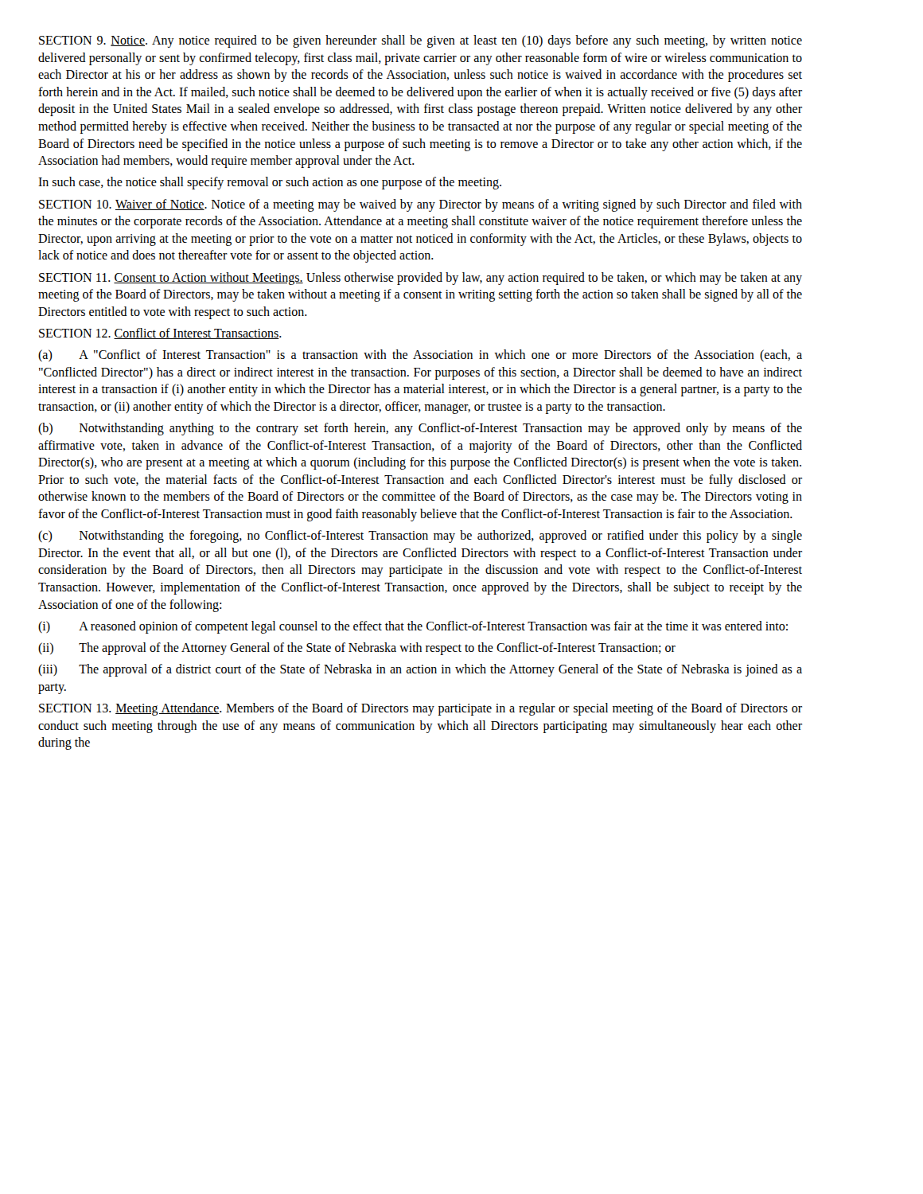SECTION 9. Notice. Any notice required to be given hereunder shall be given at least ten (10) days before any such meeting, by written notice delivered personally or sent by confirmed telecopy, first class mail, private carrier or any other reasonable form of wire or wireless communication to each Director at his or her address as shown by the records of the Association, unless such notice is waived in accordance with the procedures set forth herein and in the Act. If mailed, such notice shall be deemed to be delivered upon the earlier of when it is actually received or five (5) days after deposit in the United States Mail in a sealed envelope so addressed, with first class postage thereon prepaid. Written notice delivered by any other method permitted hereby is effective when received. Neither the business to be transacted at nor the purpose of any regular or special meeting of the Board of Directors need be specified in the notice unless a purpose of such meeting is to remove a Director or to take any other action which, if the Association had members, would require member approval under the Act.
In such case, the notice shall specify removal or such action as one purpose of the meeting.
SECTION 10. Waiver of Notice. Notice of a meeting may be waived by any Director by means of a writing signed by such Director and filed with the minutes or the corporate records of the Association. Attendance at a meeting shall constitute waiver of the notice requirement therefore unless the Director, upon arriving at the meeting or prior to the vote on a matter not noticed in conformity with the Act, the Articles, or these Bylaws, objects to lack of notice and does not thereafter vote for or assent to the objected action.
SECTION 11. Consent to Action without Meetings. Unless otherwise provided by law, any action required to be taken, or which may be taken at any meeting of the Board of Directors, may be taken without a meeting if a consent in writing setting forth the action so taken shall be signed by all of the Directors entitled to vote with respect to such action.
SECTION 12. Conflict of Interest Transactions.
(a) A "Conflict of Interest Transaction" is a transaction with the Association in which one or more Directors of the Association (each, a "Conflicted Director") has a direct or indirect interest in the transaction. For purposes of this section, a Director shall be deemed to have an indirect interest in a transaction if (i) another entity in which the Director has a material interest, or in which the Director is a general partner, is a party to the transaction, or (ii) another entity of which the Director is a director, officer, manager, or trustee is a party to the transaction.
(b) Notwithstanding anything to the contrary set forth herein, any Conflict-of-Interest Transaction may be approved only by means of the affirmative vote, taken in advance of the Conflict-of-Interest Transaction, of a majority of the Board of Directors, other than the Conflicted Director(s), who are present at a meeting at which a quorum (including for this purpose the Conflicted Director(s) is present when the vote is taken. Prior to such vote, the material facts of the Conflict-of-Interest Transaction and each Conflicted Director's interest must be fully disclosed or otherwise known to the members of the Board of Directors or the committee of the Board of Directors, as the case may be. The Directors voting in favor of the Conflict-of-Interest Transaction must in good faith reasonably believe that the Conflict-of-Interest Transaction is fair to the Association.
(c) Notwithstanding the foregoing, no Conflict-of-Interest Transaction may be authorized, approved or ratified under this policy by a single Director. In the event that all, or all but one (l), of the Directors are Conflicted Directors with respect to a Conflict-of-Interest Transaction under consideration by the Board of Directors, then all Directors may participate in the discussion and vote with respect to the Conflict-of-Interest Transaction. However, implementation of the Conflict-of-Interest Transaction, once approved by the Directors, shall be subject to receipt by the Association of one of the following:
(i) A reasoned opinion of competent legal counsel to the effect that the Conflict-of-Interest Transaction was fair at the time it was entered into:
(ii) The approval of the Attorney General of the State of Nebraska with respect to the Conflict-of-Interest Transaction; or
(iii) The approval of a district court of the State of Nebraska in an action in which the Attorney General of the State of Nebraska is joined as a party.
SECTION 13. Meeting Attendance. Members of the Board of Directors may participate in a regular or special meeting of the Board of Directors or conduct such meeting through the use of any means of communication by which all Directors participating may simultaneously hear each other during the